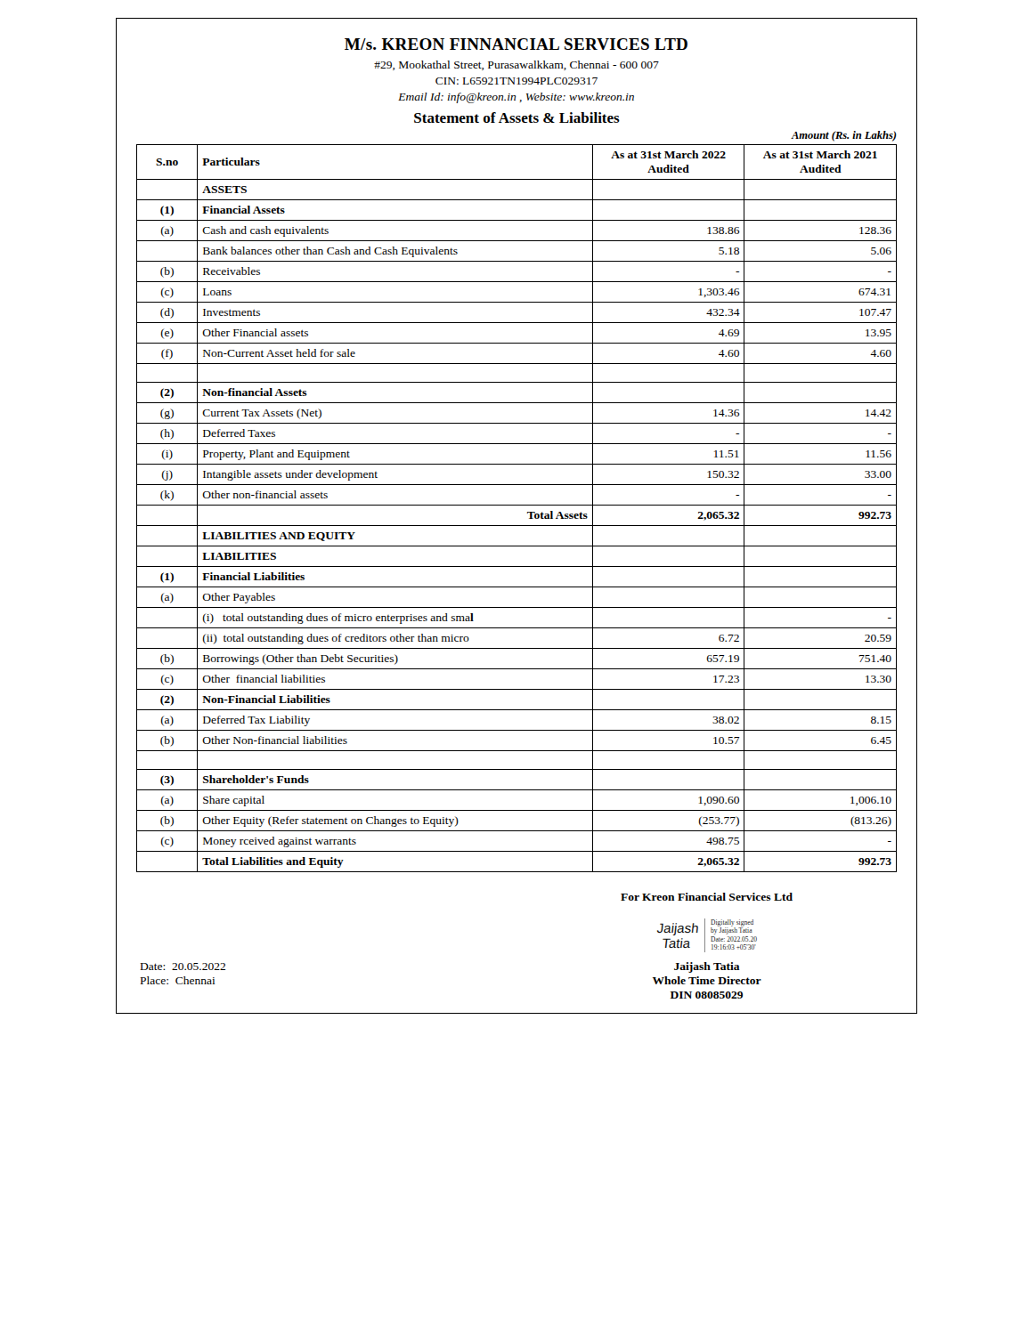M/s. KREON FINNANCIAL SERVICES LTD
#29, Mookathal Street, Purasawalkkam, Chennai - 600 007
CIN: L65921TN1994PLC029317
Email Id: info@kreon.in , Website: www.kreon.in
Statement of Assets & Liabilites
Amount (Rs. in Lakhs)
| S.no | Particulars | As at 31st March 2022 Audited | As at 31st March 2021 Audited |
| --- | --- | --- | --- |
| | ASSETS | | |
| (1) | Financial Assets | | |
| (a) | Cash and cash equivalents | 138.86 | 128.36 |
| | Bank balances other than Cash and Cash Equivalents | 5.18 | 5.06 |
| (b) | Receivables | - | - |
| (c) | Loans | 1,303.46 | 674.31 |
| (d) | Investments | 432.34 | 107.47 |
| (e) | Other Financial assets | 4.69 | 13.95 |
| (f) | Non-Current Asset held for sale | 4.60 | 4.60 |
| (2) | Non-financial Assets | | |
| (g) | Current Tax Assets (Net) | 14.36 | 14.42 |
| (h) | Deferred Taxes | - | - |
| (i) | Property, Plant and Equipment | 11.51 | 11.56 |
| (j) | Intangible assets under development | 150.32 | 33.00 |
| (k) | Other non-financial assets | - | - |
| | Total Assets | 2,065.32 | 992.73 |
| | LIABILITIES AND EQUITY | | |
| | LIABILITIES | | |
| (1) | Financial Liabilities | | |
| (a) | Other Payables | | |
| | (i) total outstanding dues of micro enterprises and sma l | | - |
| | (ii) total outstanding dues of creditors other than micro | 6.72 | 20.59 |
| (b) | Borrowings (Other than Debt Securities) | 657.19 | 751.40 |
| (c) | Other financial liabilities | 17.23 | 13.30 |
| (2) | Non-Financial Liabilities | | |
| (a) | Deferred Tax Liability | 38.02 | 8.15 |
| (b) | Other Non-financial liabilities | 10.57 | 6.45 |
| (3) | Shareholder's Funds | | |
| (a) | Share capital | 1,090.60 | 1,006.10 |
| (b) | Other Equity (Refer statement on Changes to Equity) | (253.77) | (813.26) |
| (c) | Money rceived against warrants | 498.75 | - |
| | Total Liabilities and Equity | 2,065.32 | 992.73 |
| | For Kreon Financial Services Ltd |
| | Jaijash Tatia Digitally signed by Jaijash Tatia Date: 2022.05.20 19:16:03 +05'30' |
| Date: 20.05.2022 Place: Chennai | Jaijash Tatia Whole Time Director DIN 08085029 |